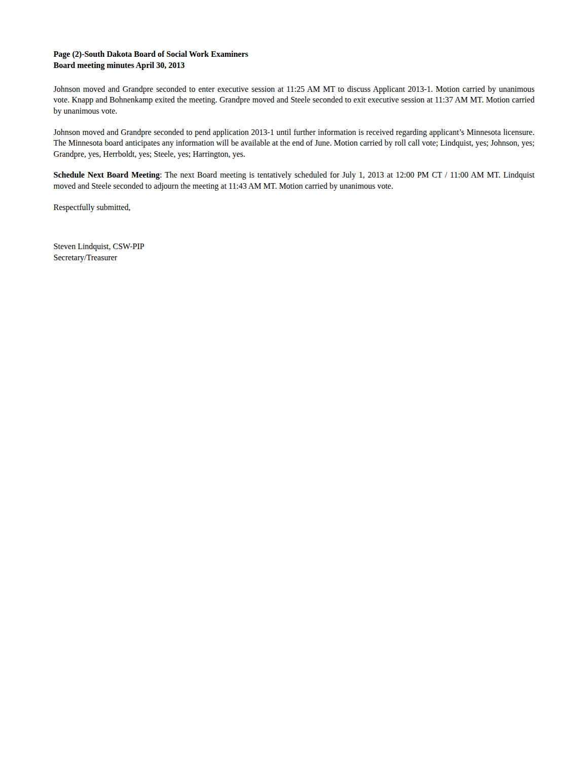Page (2)-South Dakota Board of Social Work Examiners
Board meeting minutes April 30, 2013
Johnson moved and Grandpre seconded to enter executive session at 11:25 AM MT to discuss Applicant 2013-1. Motion carried by unanimous vote. Knapp and Bohnenkamp exited the meeting. Grandpre moved and Steele seconded to exit executive session at 11:37 AM MT. Motion carried by unanimous vote.
Johnson moved and Grandpre seconded to pend application 2013-1 until further information is received regarding applicant’s Minnesota licensure. The Minnesota board anticipates any information will be available at the end of June. Motion carried by roll call vote; Lindquist, yes; Johnson, yes; Grandpre, yes, Herrboldt, yes; Steele, yes; Harrington, yes.
Schedule Next Board Meeting: The next Board meeting is tentatively scheduled for July 1, 2013 at 12:00 PM CT / 11:00 AM MT. Lindquist moved and Steele seconded to adjourn the meeting at 11:43 AM MT. Motion carried by unanimous vote.
Respectfully submitted,
Steven Lindquist, CSW-PIP
Secretary/Treasurer